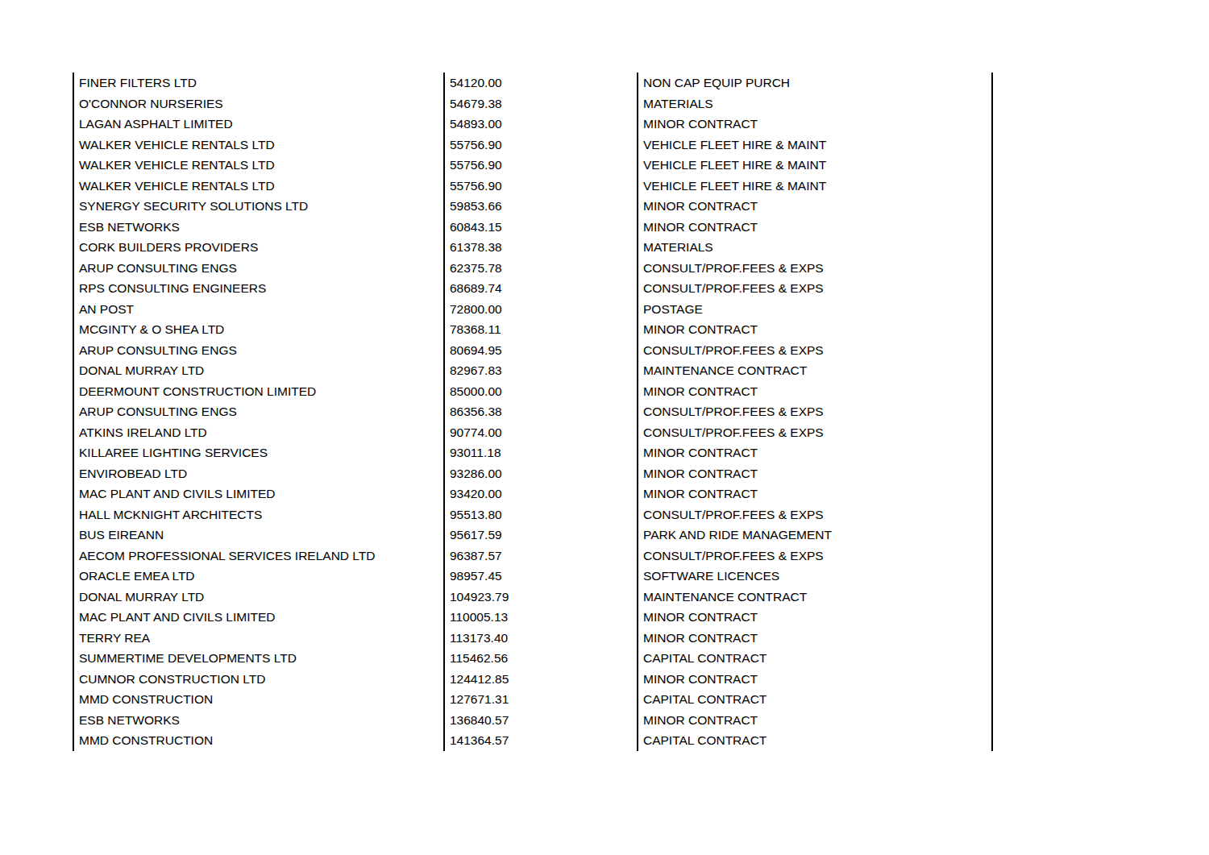| FINER FILTERS LTD | 54120.00 | NON CAP EQUIP PURCH |
| O'CONNOR NURSERIES | 54679.38 | MATERIALS |
| LAGAN ASPHALT LIMITED | 54893.00 | MINOR CONTRACT |
| WALKER VEHICLE RENTALS LTD | 55756.90 | VEHICLE FLEET HIRE & MAINT |
| WALKER VEHICLE RENTALS LTD | 55756.90 | VEHICLE FLEET HIRE & MAINT |
| WALKER VEHICLE RENTALS LTD | 55756.90 | VEHICLE FLEET HIRE & MAINT |
| SYNERGY SECURITY SOLUTIONS LTD | 59853.66 | MINOR CONTRACT |
| ESB NETWORKS | 60843.15 | MINOR CONTRACT |
| CORK BUILDERS PROVIDERS | 61378.38 | MATERIALS |
| ARUP CONSULTING ENGS | 62375.78 | CONSULT/PROF.FEES & EXPS |
| RPS CONSULTING ENGINEERS | 68689.74 | CONSULT/PROF.FEES & EXPS |
| AN POST | 72800.00 | POSTAGE |
| MCGINTY & O SHEA LTD | 78368.11 | MINOR CONTRACT |
| ARUP CONSULTING ENGS | 80694.95 | CONSULT/PROF.FEES & EXPS |
| DONAL MURRAY LTD | 82967.83 | MAINTENANCE CONTRACT |
| DEERMOUNT CONSTRUCTION LIMITED | 85000.00 | MINOR CONTRACT |
| ARUP CONSULTING ENGS | 86356.38 | CONSULT/PROF.FEES & EXPS |
| ATKINS IRELAND LTD | 90774.00 | CONSULT/PROF.FEES & EXPS |
| KILLAREE LIGHTING SERVICES | 93011.18 | MINOR CONTRACT |
| ENVIROBEAD LTD | 93286.00 | MINOR CONTRACT |
| MAC PLANT AND CIVILS LIMITED | 93420.00 | MINOR CONTRACT |
| HALL MCKNIGHT ARCHITECTS | 95513.80 | CONSULT/PROF.FEES & EXPS |
| BUS EIREANN | 95617.59 | PARK AND RIDE MANAGEMENT |
| AECOM PROFESSIONAL SERVICES IRELAND LTD | 96387.57 | CONSULT/PROF.FEES & EXPS |
| ORACLE EMEA LTD | 98957.45 | SOFTWARE LICENCES |
| DONAL MURRAY LTD | 104923.79 | MAINTENANCE CONTRACT |
| MAC PLANT AND CIVILS LIMITED | 110005.13 | MINOR CONTRACT |
| TERRY REA | 113173.40 | MINOR CONTRACT |
| SUMMERTIME DEVELOPMENTS LTD | 115462.56 | CAPITAL CONTRACT |
| CUMNOR CONSTRUCTION LTD | 124412.85 | MINOR CONTRACT |
| MMD CONSTRUCTION | 127671.31 | CAPITAL CONTRACT |
| ESB NETWORKS | 136840.57 | MINOR CONTRACT |
| MMD CONSTRUCTION | 141364.57 | CAPITAL CONTRACT |